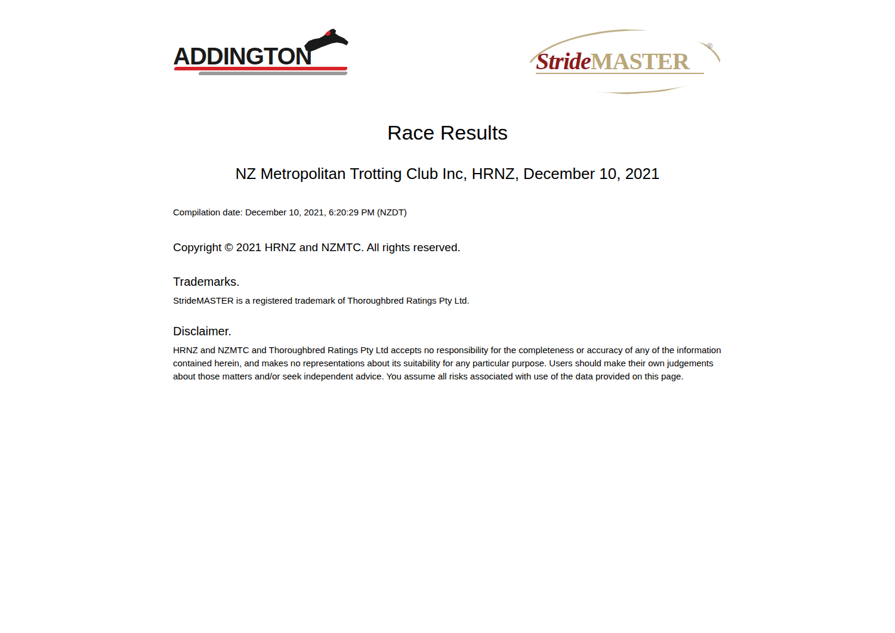ADDINGTON
Stride MASTER
®
Race Results
NZ Metropolitan Trotting Club Inc, HRNZ, December 10, 2021
Compilation date: December 10, 2021, 6:20:29 PM (NZDT)
Copyright © 2021 HRNZ and NZMTC. All rights reserved.
Trademarks.
StrideMASTER is a registered trademark of Thoroughbred Ratings Pty Ltd.
Disclaimer.
HRNZ and NZMTC and Thoroughbred Ratings Pty Ltd accepts no responsibility for the completeness or accuracy of any of the information contained herein, and makes no representations about its suitability for any particular purpose. Users should make their own judgements about those matters and/or seek independent advice. You assume all risks associated with use of the data provided on this page.